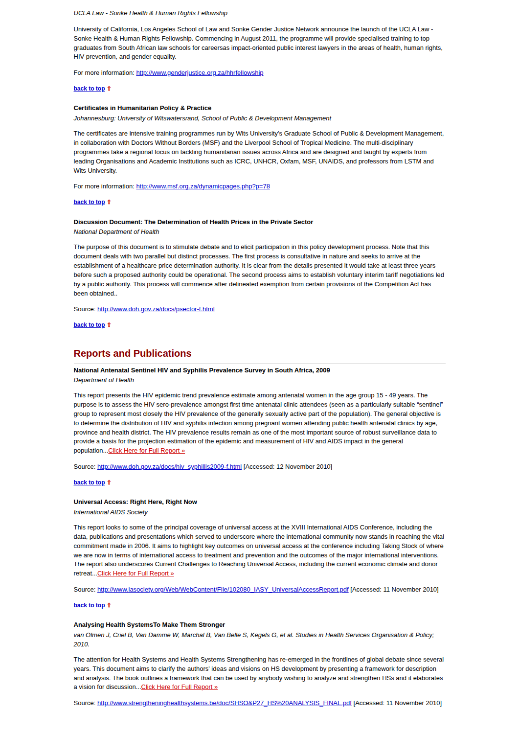UCLA Law - Sonke Health & Human Rights Fellowship
University of California, Los Angeles School of Law and Sonke Gender Justice Network announce the launch of the UCLA Law - Sonke Health & Human Rights Fellowship. Commencing in August 2011, the programme will provide specialised training to top graduates from South African law schools for careersas impact-oriented public interest lawyers in the areas of health, human rights, HIV prevention, and gender equality.
For more information: http://www.genderjustice.org.za/hhrfellowship
back to top ⇧
Certificates in Humanitarian Policy & Practice
Johannesburg: University of Witswatersrand, School of Public & Development Management
The certificates are intensive training programmes run by Wits University's Graduate School of Public & Development Management, in collaboration with Doctors Without Borders (MSF) and the Liverpool School of Tropical Medicine. The multi-disciplinary programmes take a regional focus on tackling humanitarian issues across Africa and are designed and taught by experts from leading Organisations and Academic Institutions such as ICRC, UNHCR, Oxfam, MSF, UNAIDS, and professors from LSTM and Wits University.
For more information: http://www.msf.org.za/dynamicpages.php?p=78
back to top ⇧
Discussion Document: The Determination of Health Prices in the Private Sector
National Department of Health
The purpose of this document is to stimulate debate and to elicit participation in this policy development process. Note that this document deals with two parallel but distinct processes. The first process is consultative in nature and seeks to arrive at the establishment of a healthcare price determination authority. It is clear from the details presented it would take at least three years before such a proposed authority could be operational. The second process aims to establish voluntary interim tariff negotiations led by a public authority. This process will commence after delineated exemption from certain provisions of the Competition Act has been obtained..
Source: http://www.doh.gov.za/docs/psector-f.html
back to top ⇧
Reports and Publications
National Antenatal Sentinel HIV and Syphilis Prevalence Survey in South Africa, 2009
Department of Health
This report presents the HIV epidemic trend prevalence estimate among antenatal women in the age group 15 - 49 years. The purpose is to assess the HIV sero-prevalence amongst first time antenatal clinic attendees (seen as a particularly suitable “sentinel” group to represent most closely the HIV prevalence of the generally sexually active part of the population). The general objective is to determine the distribution of HIV and syphilis infection among pregnant women attending public health antenatal clinics by age, province and health district. The HIV prevalence results remain as one of the most important source of robust surveillance data to provide a basis for the projection estimation of the epidemic and measurement of HIV and AIDS impact in the general population...Click Here for Full Report »
Source: http://www.doh.gov.za/docs/hiv_syphillis2009-f.html [Accessed: 12 November 2010]
back to top ⇧
Universal Access: Right Here, Right Now
International AIDS Society
This report looks to some of the principal coverage of universal access at the XVIII International AIDS Conference, including the data, publications and presentations which served to underscore where the international community now stands in reaching the vital commitment made in 2006. It aims to highlight key outcomes on universal access at the conference including Taking Stock of where we are now in terms of international access to treatment and prevention and the outcomes of the major international interventions. The report also underscores Current Challenges to Reaching Universal Access, including the current economic climate and donor retreat...Click Here for Full Report »
Source: http://www.iasociety.org/Web/WebContent/File/102080_IASY_UniversalAccessReport.pdf [Accessed: 11 November 2010]
back to top ⇧
Analysing Health SystemsTo Make Them Stronger
van Olmen J, Criel B, Van Damme W, Marchal B, Van Belle S, Kegels G, et al. Studies in Health Services Organisation & Policy; 2010.
The attention for Health Systems and Health Systems Strengthening has re-emerged in the frontlines of global debate since several years. This document aims to clarify the authors' ideas and visions on HS development by presenting a framework for description and analysis. The book outlines a framework that can be used by anybody wishing to analyze and strengthen HSs and it elaborates a vision for discussion...Click Here for Full Report »
Source: http://www.strengtheninghealthsystems.be/doc/SHSO&P27_HS%20ANALYSIS_FINAL.pdf [Accessed: 11 November 2010]